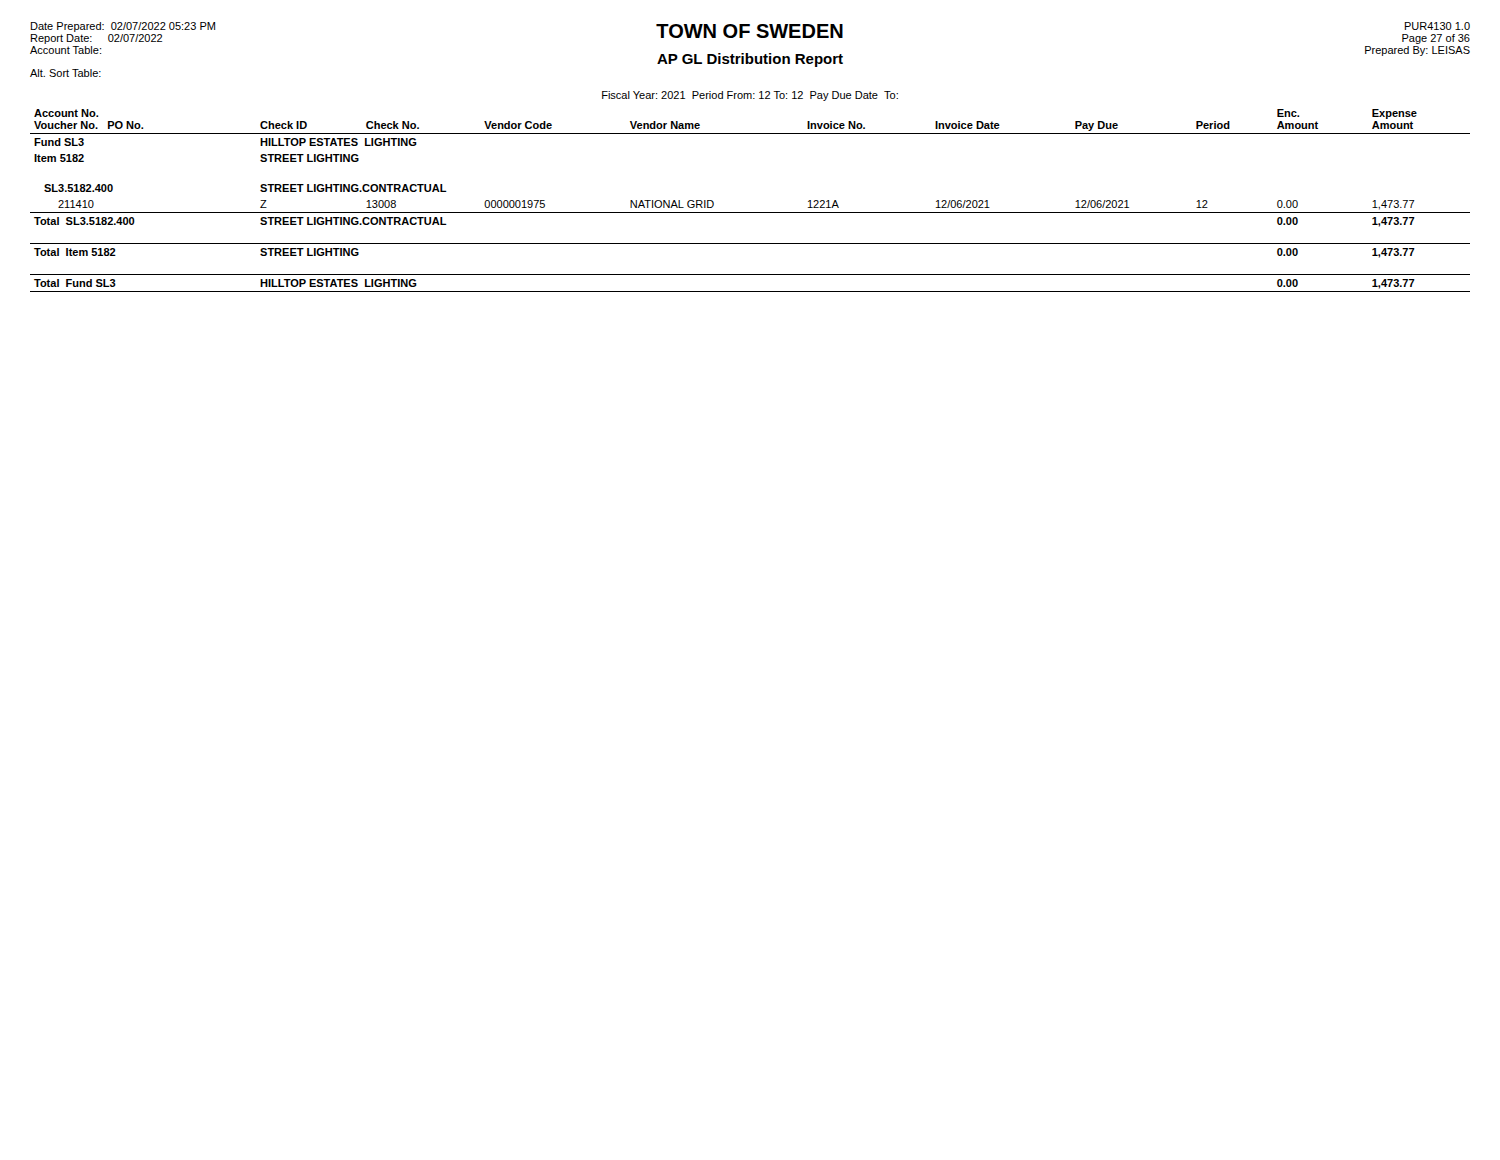| Date Prepared: 02/07/2022 05:23 PM | TOWN OF SWEDEN | PUR4130 1.0 |
| Report Date: 02/07/2022 | Page 27 of 36 |
| Account Table: | AP GL Distribution Report | Prepared By: LEISAS |
| Alt. Sort Table: | | |
Fiscal Year: 2021 Period From: 12 To: 12 Pay Due Date To:
| Account No. Voucher No. PO No. | Check ID | Check No. | Vendor Code | Vendor Name | Invoice No. | Invoice Date | Pay Due | Period | Enc. Amount | Expense Amount |
| --- | --- | --- | --- | --- | --- | --- | --- | --- | --- | --- |
| Fund SL3 | HILLTOP ESTATES LIGHTING | | | | | | |
| Item 5182 | STREET LIGHTING | | | | | | |
| SL3.5182.400 | STREET LIGHTING.CONTRACTUAL | | | | | | |
| 211410 | Z | 13008 | 0000001975 | NATIONAL GRID | 1221A | 12/06/2021 | 12/06/2021 | 12 | 0.00 | 1,473.77 |
| Total SL3.5182.400 | STREET LIGHTING.CONTRACTUAL | | | | | 0.00 | 1,473.77 |
| Total Item 5182 | STREET LIGHTING | | | | | 0.00 | 1,473.77 |
| Total Fund SL3 | HILLTOP ESTATES LIGHTING | | | | | 0.00 | 1,473.77 |